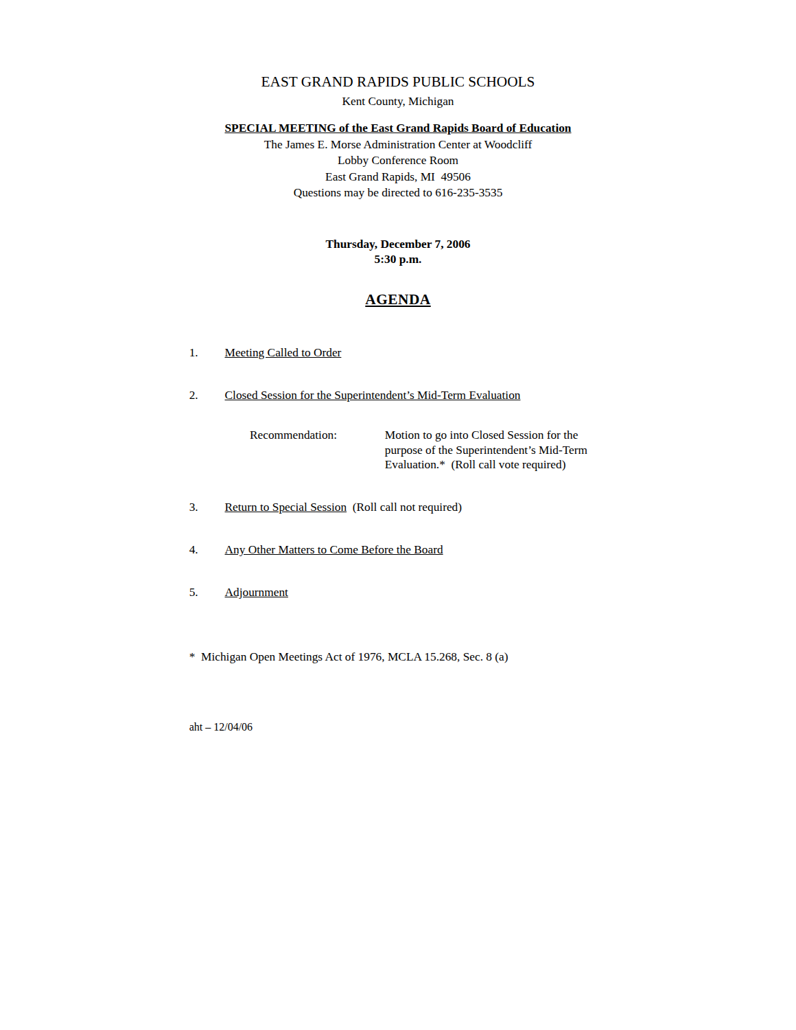EAST GRAND RAPIDS PUBLIC SCHOOLS
Kent County, Michigan
SPECIAL MEETING of the East Grand Rapids Board of Education
The James E. Morse Administration Center at Woodcliff
Lobby Conference Room
East Grand Rapids, MI 49506
Questions may be directed to 616-235-3535
Thursday, December 7, 2006
5:30 p.m.
AGENDA
1. Meeting Called to Order
2. Closed Session for the Superintendent’s Mid-Term Evaluation
Recommendation:
Motion to go into Closed Session for the purpose of the Superintendent’s Mid-Term Evaluation.* (Roll call vote required)
3. Return to Special Session (Roll call not required)
4. Any Other Matters to Come Before the Board
5. Adjournment
* Michigan Open Meetings Act of 1976, MCLA 15.268, Sec. 8 (a)
aht – 12/04/06